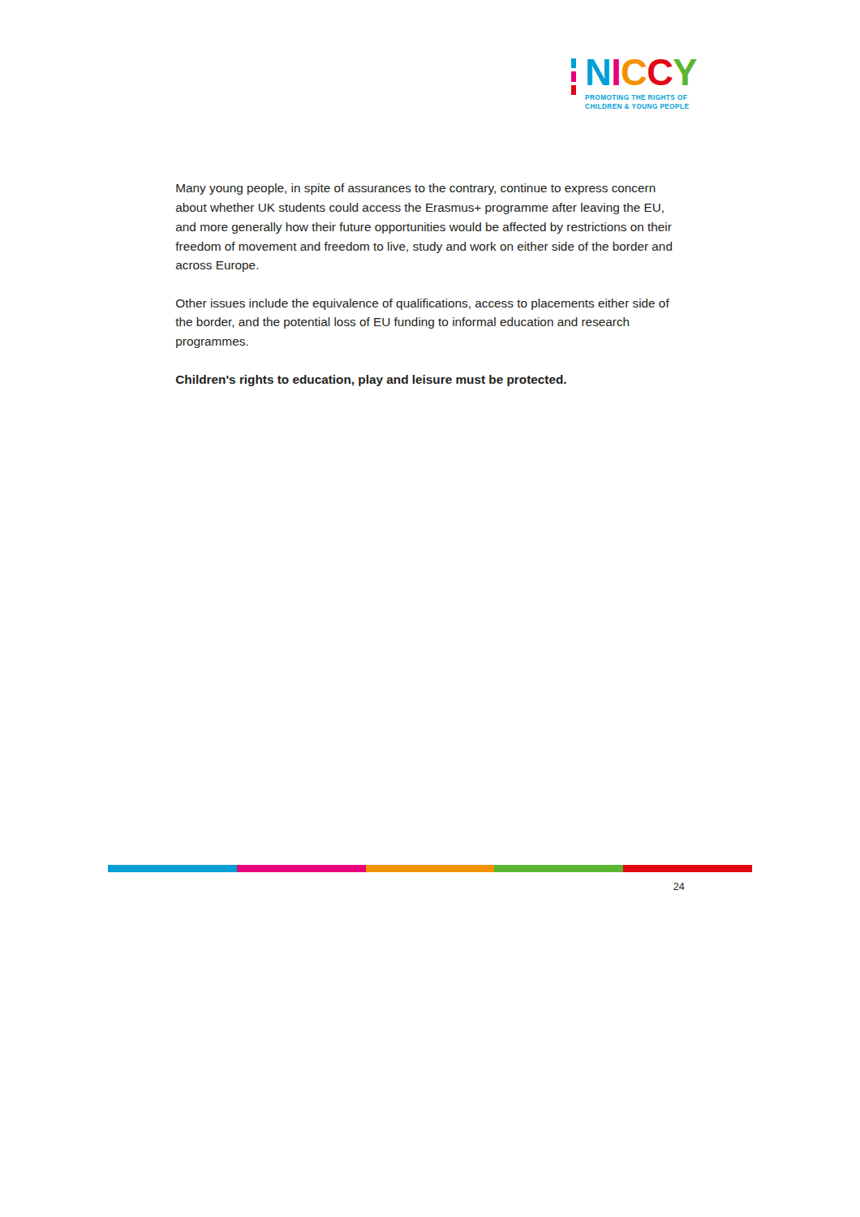NICCY
Promoting the rights of
children & young people
Many young people, in spite of assurances to the contrary, continue to express concern about whether UK students could access the Erasmus+ programme after leaving the EU, and more generally how their future opportunities would be affected by restrictions on their freedom of movement and freedom to live, study and work on either side of the border and across Europe.
Other issues include the equivalence of qualifications, access to placements either side of the border, and the potential loss of EU funding to informal education and research programmes.
Children's rights to education, play and leisure must be protected.
24